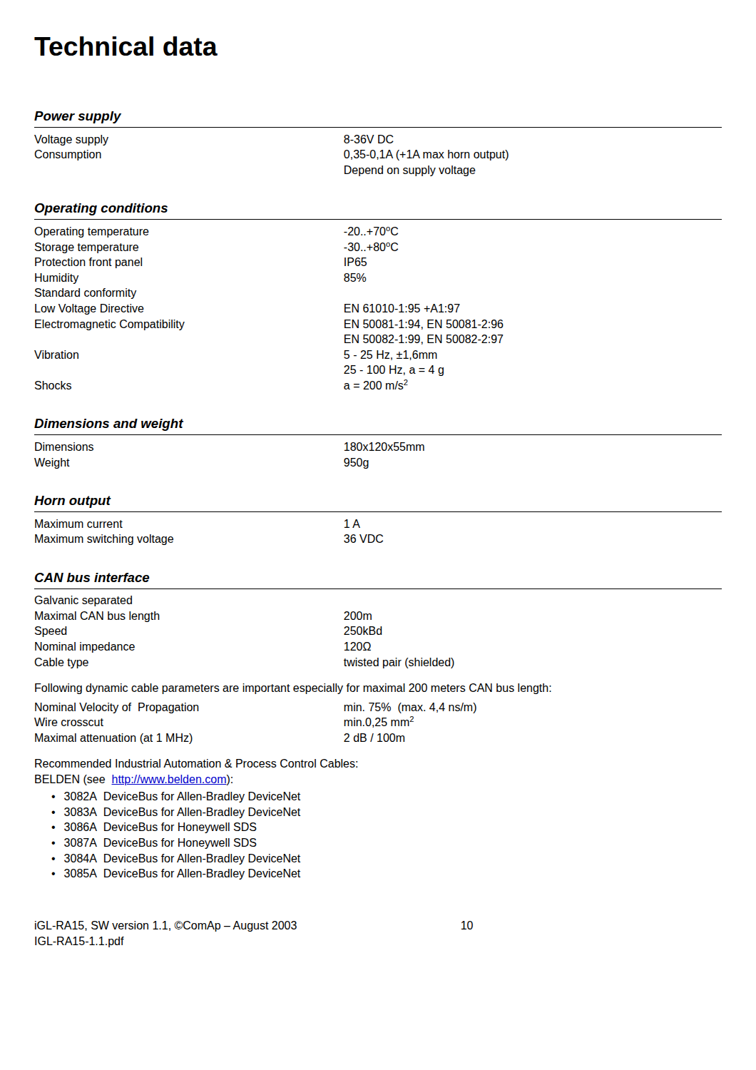Technical data
Power supply
| Voltage supply | 8-36V DC |
| Consumption | 0,35-0,1A (+1A max horn output) |
| | Depend on supply voltage |
Operating conditions
| Operating temperature | -20..+70 o C |
| Storage temperature | -30..+80 o C |
| Protection front panel | IP65 |
| Humidity | 85% |
| Standard conformity | |
| Low Voltage Directive | EN 61010-1:95 +A1:97 |
| Electromagnetic Compatibility | EN 50081-1:94, EN 50081-2:96 |
| | EN 50082-1:99, EN 50082-2:97 |
| Vibration | 5 - 25 Hz, ±1,6mm |
| | 25 - 100 Hz, a = 4 g |
| Shocks | a = 200 m/s 2 |
Dimensions and weight
| Dimensions | 180x120x55mm |
| Weight | 950g |
Horn output
| Maximum current | 1 A |
| Maximum switching voltage | 36 VDC |
CAN bus interface
| Galvanic separated | |
| Maximal CAN bus length | 200m |
| Speed | 250kBd |
| Nominal impedance | 120Ω |
| Cable type | twisted pair (shielded) |
Following dynamic cable parameters are important especially for maximal 200 meters CAN bus length:
| Nominal Velocity of Propagation | min. 75% (max. 4,4 ns/m) |
| Wire crosscut | min.0,25 mm 2 |
| Maximal attenuation (at 1 MHz) | 2 dB / 100m |
Recommended Industrial Automation & Process Control Cables:
BELDEN (see http://www.belden.com):
3082A DeviceBus for Allen-Bradley DeviceNet
3083A DeviceBus for Allen-Bradley DeviceNet
3086A DeviceBus for Honeywell SDS
3087A DeviceBus for Honeywell SDS
3084A DeviceBus for Allen-Bradley DeviceNet
3085A DeviceBus for Allen-Bradley DeviceNet
iGL-RA15, SW version 1.1, ©ComAp – August 200310
IGL-RA15-1.1.pdf